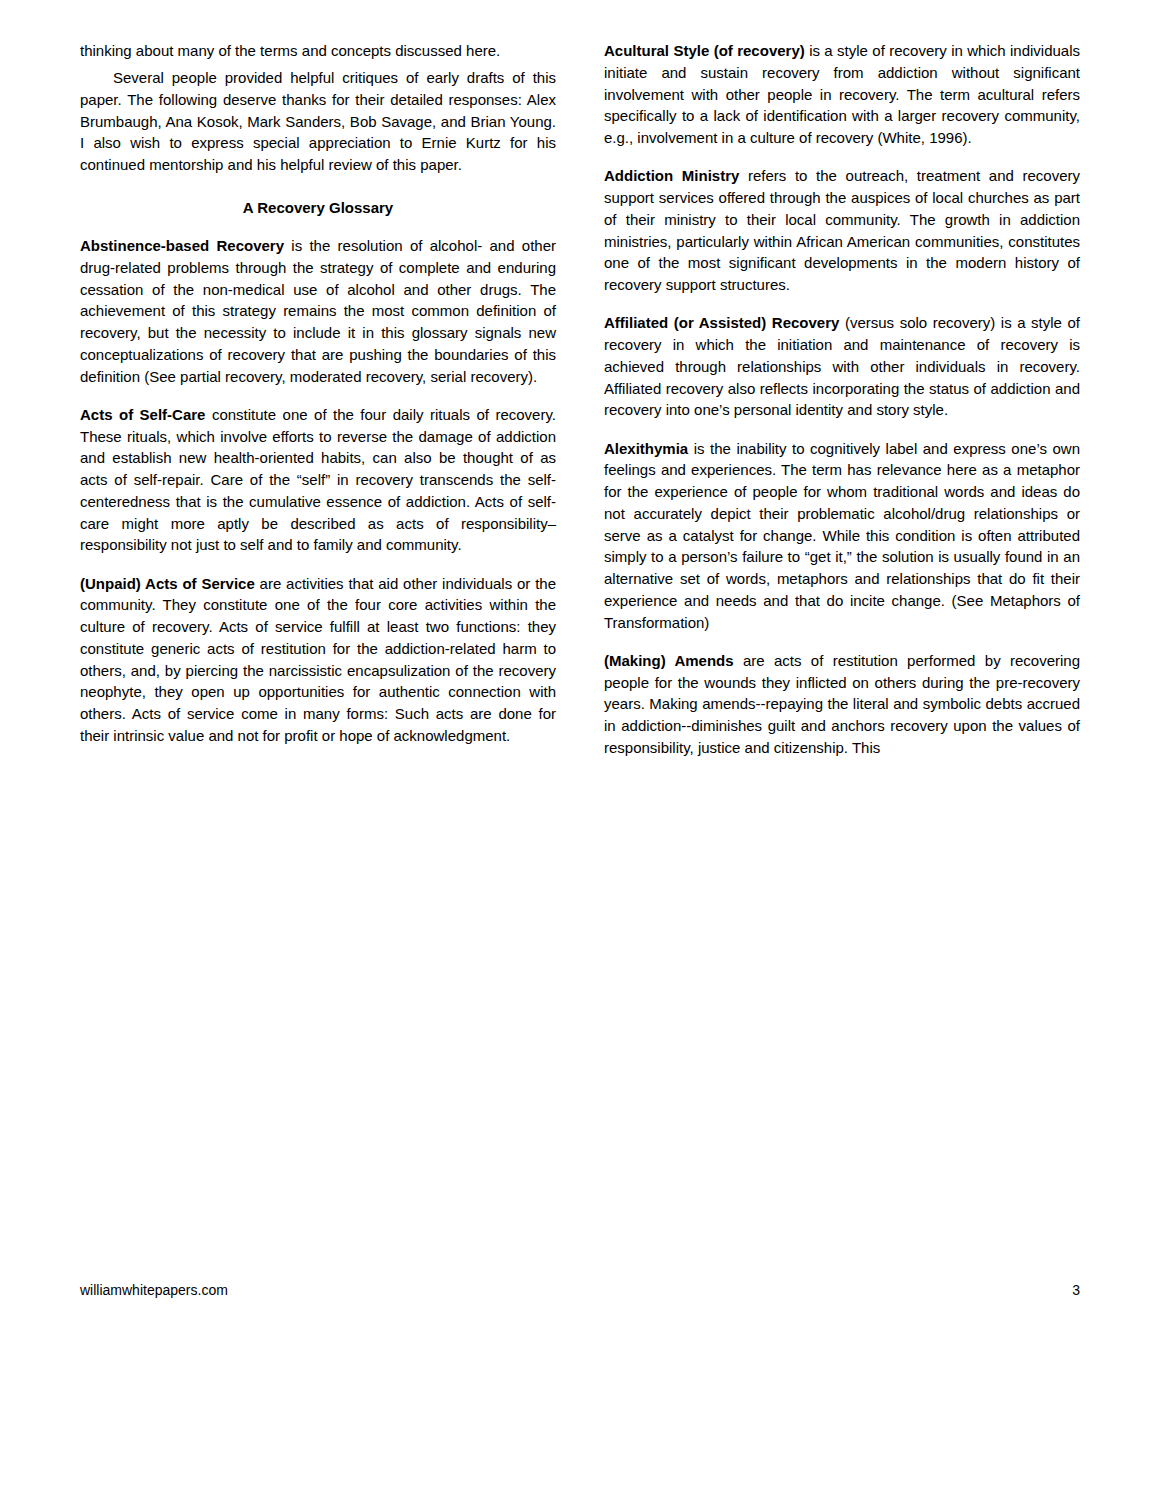thinking about many of the terms and concepts discussed here.
Several people provided helpful critiques of early drafts of this paper. The following deserve thanks for their detailed responses: Alex Brumbaugh, Ana Kosok, Mark Sanders, Bob Savage, and Brian Young. I also wish to express special appreciation to Ernie Kurtz for his continued mentorship and his helpful review of this paper.
A Recovery Glossary
Abstinence-based Recovery is the resolution of alcohol- and other drug-related problems through the strategy of complete and enduring cessation of the non-medical use of alcohol and other drugs. The achievement of this strategy remains the most common definition of recovery, but the necessity to include it in this glossary signals new conceptualizations of recovery that are pushing the boundaries of this definition (See partial recovery, moderated recovery, serial recovery).
Acts of Self-Care constitute one of the four daily rituals of recovery. These rituals, which involve efforts to reverse the damage of addiction and establish new health-oriented habits, can also be thought of as acts of self-repair. Care of the “self” in recovery transcends the self-centeredness that is the cumulative essence of addiction. Acts of self-care might more aptly be described as acts of responsibility–responsibility not just to self and to family and community.
(Unpaid) Acts of Service are activities that aid other individuals or the community. They constitute one of the four core activities within the culture of recovery. Acts of service fulfill at least two functions: they constitute generic acts of restitution for the addiction-related harm to others, and, by piercing the narcissistic encapsulization of the recovery neophyte, they open up opportunities for authentic connection with others. Acts of service come in many forms: Such acts are done for their intrinsic value and not for profit or hope of acknowledgment.
Acultural Style (of recovery) is a style of recovery in which individuals initiate and sustain recovery from addiction without significant involvement with other people in recovery. The term acultural refers specifically to a lack of identification with a larger recovery community, e.g., involvement in a culture of recovery (White, 1996).
Addiction Ministry refers to the outreach, treatment and recovery support services offered through the auspices of local churches as part of their ministry to their local community. The growth in addiction ministries, particularly within African American communities, constitutes one of the most significant developments in the modern history of recovery support structures.
Affiliated (or Assisted) Recovery (versus solo recovery) is a style of recovery in which the initiation and maintenance of recovery is achieved through relationships with other individuals in recovery. Affiliated recovery also reflects incorporating the status of addiction and recovery into one’s personal identity and story style.
Alexithymia is the inability to cognitively label and express one’s own feelings and experiences. The term has relevance here as a metaphor for the experience of people for whom traditional words and ideas do not accurately depict their problematic alcohol/drug relationships or serve as a catalyst for change. While this condition is often attributed simply to a person’s failure to “get it,” the solution is usually found in an alternative set of words, metaphors and relationships that do fit their experience and needs and that do incite change. (See Metaphors of Transformation)
(Making) Amends are acts of restitution performed by recovering people for the wounds they inflicted on others during the pre-recovery years. Making amends--repaying the literal and symbolic debts accrued in addiction--diminishes guilt and anchors recovery upon the values of responsibility, justice and citizenship. This
williamwhitepapers.com
3